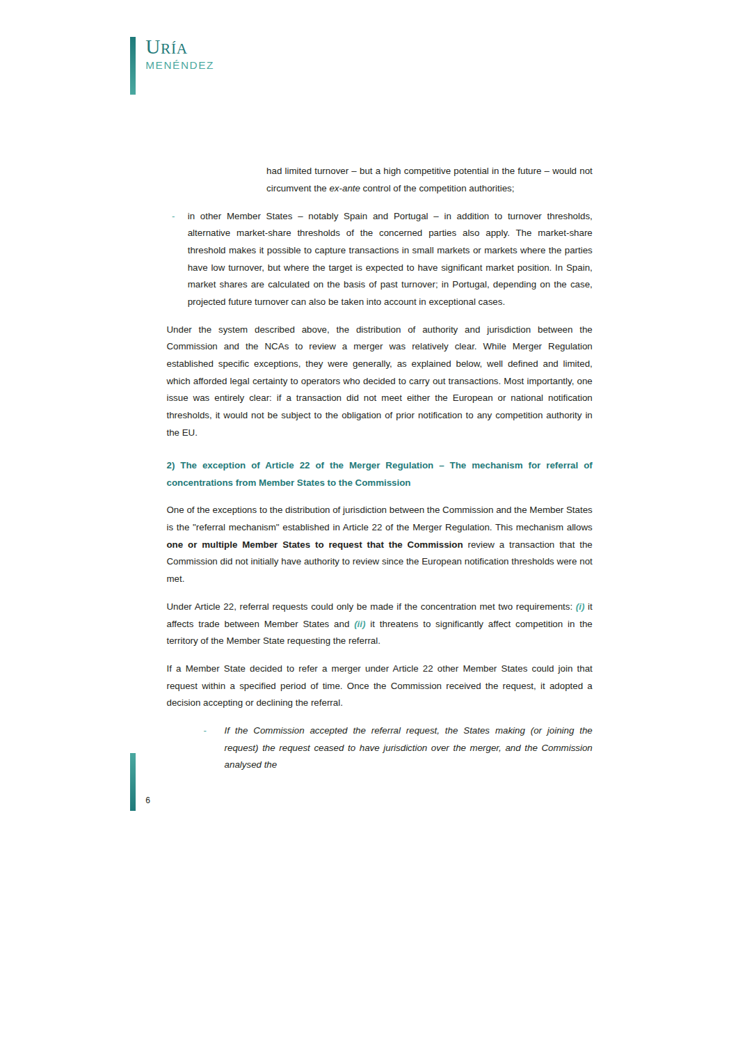URÍA
MENÉNDEZ
6
had limited turnover – but a high competitive potential in the future – would not circumvent the ex-ante control of the competition authorities;
-
in other Member States – notably Spain and Portugal – in addition to turnover thresholds, alternative market-share thresholds of the concerned parties also apply. The market-share threshold makes it possible to capture transactions in small markets or markets where the parties have low turnover, but where the target is expected to have significant market position. In Spain, market shares are calculated on the basis of past turnover; in Portugal, depending on the case, projected future turnover can also be taken into account in exceptional cases.
Under the system described above, the distribution of authority and jurisdiction between the Commission and the NCAs to review a merger was relatively clear. While Merger Regulation established specific exceptions, they were generally, as explained below, well defined and limited, which afforded legal certainty to operators who decided to carry out transactions. Most importantly, one issue was entirely clear: if a transaction did not meet either the European or national notification thresholds, it would not be subject to the obligation of prior notification to any competition authority in the EU.
2) The exception of Article 22 of the Merger Regulation – The mechanism for referral of concentrations from Member States to the Commission
One of the exceptions to the distribution of jurisdiction between the Commission and the Member States is the "referral mechanism" established in Article 22 of the Merger Regulation. This mechanism allows one or multiple Member States to request that the Commission review a transaction that the Commission did not initially have authority to review since the European notification thresholds were not met.
Under Article 22, referral requests could only be made if the concentration met two requirements: (i) it affects trade between Member States and (ii) it threatens to significantly affect competition in the territory of the Member State requesting the referral.
If a Member State decided to refer a merger under Article 22 other Member States could join that request within a specified period of time. Once the Commission received the request, it adopted a decision accepting or declining the referral.
-
If the Commission accepted the referral request, the States making (or joining the request) the request ceased to have jurisdiction over the merger, and the Commission analysed the